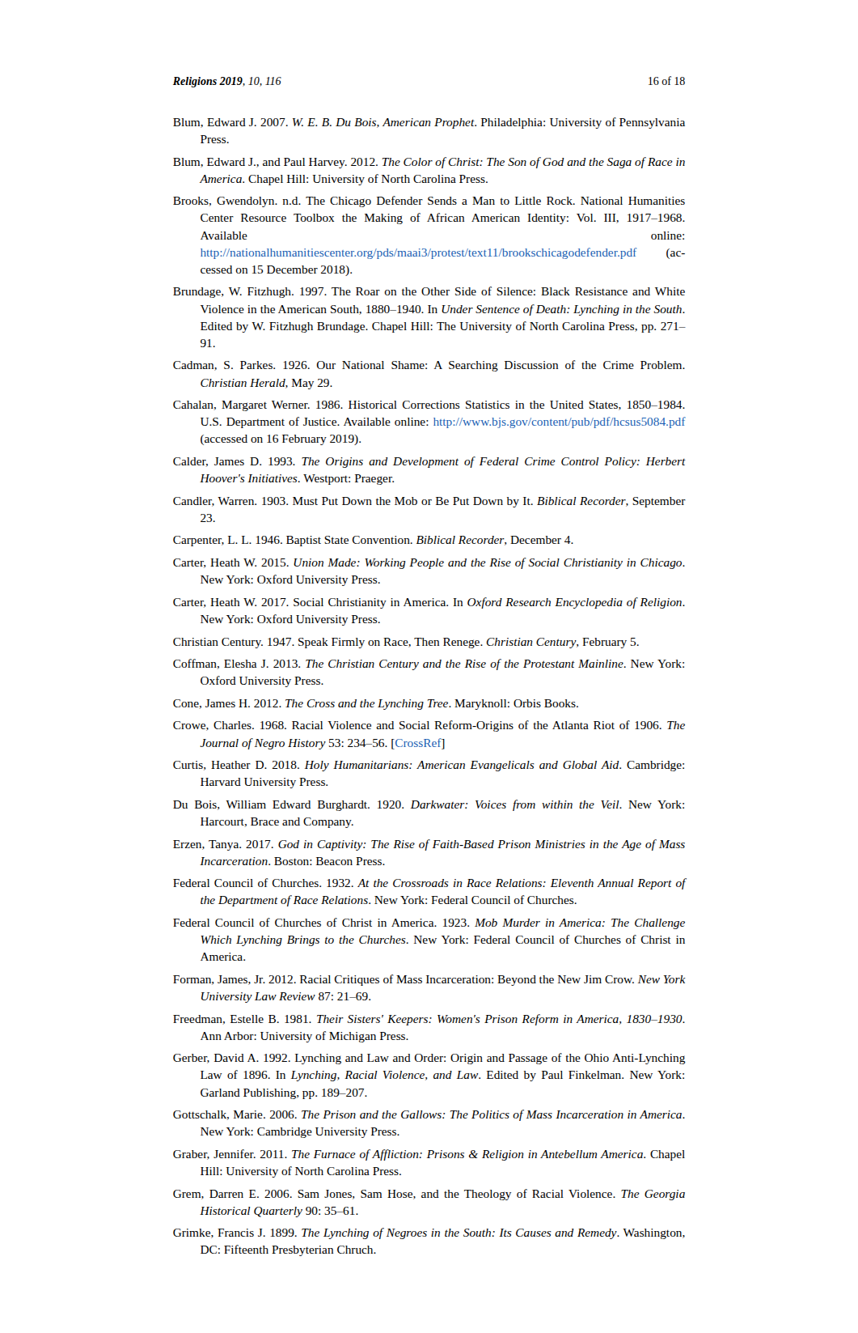Religions 2019, 10, 116
16 of 18
Blum, Edward J. 2007. W. E. B. Du Bois, American Prophet. Philadelphia: University of Pennsylvania Press.
Blum, Edward J., and Paul Harvey. 2012. The Color of Christ: The Son of God and the Saga of Race in America. Chapel Hill: University of North Carolina Press.
Brooks, Gwendolyn. n.d. The Chicago Defender Sends a Man to Little Rock. National Humanities Center Resource Toolbox the Making of African American Identity: Vol. III, 1917–1968. Available online: http://nationalhumanitiescenter.org/pds/maai3/protest/text11/brookschicagodefender.pdf (accessed on 15 December 2018).
Brundage, W. Fitzhugh. 1997. The Roar on the Other Side of Silence: Black Resistance and White Violence in the American South, 1880–1940. In Under Sentence of Death: Lynching in the South. Edited by W. Fitzhugh Brundage. Chapel Hill: The University of North Carolina Press, pp. 271–91.
Cadman, S. Parkes. 1926. Our National Shame: A Searching Discussion of the Crime Problem. Christian Herald, May 29.
Cahalan, Margaret Werner. 1986. Historical Corrections Statistics in the United States, 1850–1984. U.S. Department of Justice. Available online: http://www.bjs.gov/content/pub/pdf/hcsus5084.pdf (accessed on 16 February 2019).
Calder, James D. 1993. The Origins and Development of Federal Crime Control Policy: Herbert Hoover's Initiatives. Westport: Praeger.
Candler, Warren. 1903. Must Put Down the Mob or Be Put Down by It. Biblical Recorder, September 23.
Carpenter, L. L. 1946. Baptist State Convention. Biblical Recorder, December 4.
Carter, Heath W. 2015. Union Made: Working People and the Rise of Social Christianity in Chicago. New York: Oxford University Press.
Carter, Heath W. 2017. Social Christianity in America. In Oxford Research Encyclopedia of Religion. New York: Oxford University Press.
Christian Century. 1947. Speak Firmly on Race, Then Renege. Christian Century, February 5.
Coffman, Elesha J. 2013. The Christian Century and the Rise of the Protestant Mainline. New York: Oxford University Press.
Cone, James H. 2012. The Cross and the Lynching Tree. Maryknoll: Orbis Books.
Crowe, Charles. 1968. Racial Violence and Social Reform-Origins of the Atlanta Riot of 1906. The Journal of Negro History 53: 234–56. [CrossRef]
Curtis, Heather D. 2018. Holy Humanitarians: American Evangelicals and Global Aid. Cambridge: Harvard University Press.
Du Bois, William Edward Burghardt. 1920. Darkwater: Voices from within the Veil. New York: Harcourt, Brace and Company.
Erzen, Tanya. 2017. God in Captivity: The Rise of Faith-Based Prison Ministries in the Age of Mass Incarceration. Boston: Beacon Press.
Federal Council of Churches. 1932. At the Crossroads in Race Relations: Eleventh Annual Report of the Department of Race Relations. New York: Federal Council of Churches.
Federal Council of Churches of Christ in America. 1923. Mob Murder in America: The Challenge Which Lynching Brings to the Churches. New York: Federal Council of Churches of Christ in America.
Forman, James, Jr. 2012. Racial Critiques of Mass Incarceration: Beyond the New Jim Crow. New York University Law Review 87: 21–69.
Freedman, Estelle B. 1981. Their Sisters' Keepers: Women's Prison Reform in America, 1830–1930. Ann Arbor: University of Michigan Press.
Gerber, David A. 1992. Lynching and Law and Order: Origin and Passage of the Ohio Anti-Lynching Law of 1896. In Lynching, Racial Violence, and Law. Edited by Paul Finkelman. New York: Garland Publishing, pp. 189–207.
Gottschalk, Marie. 2006. The Prison and the Gallows: The Politics of Mass Incarceration in America. New York: Cambridge University Press.
Graber, Jennifer. 2011. The Furnace of Affliction: Prisons & Religion in Antebellum America. Chapel Hill: University of North Carolina Press.
Grem, Darren E. 2006. Sam Jones, Sam Hose, and the Theology of Racial Violence. The Georgia Historical Quarterly 90: 35–61.
Grimke, Francis J. 1899. The Lynching of Negroes in the South: Its Causes and Remedy. Washington, DC: Fifteenth Presbyterian Chruch.